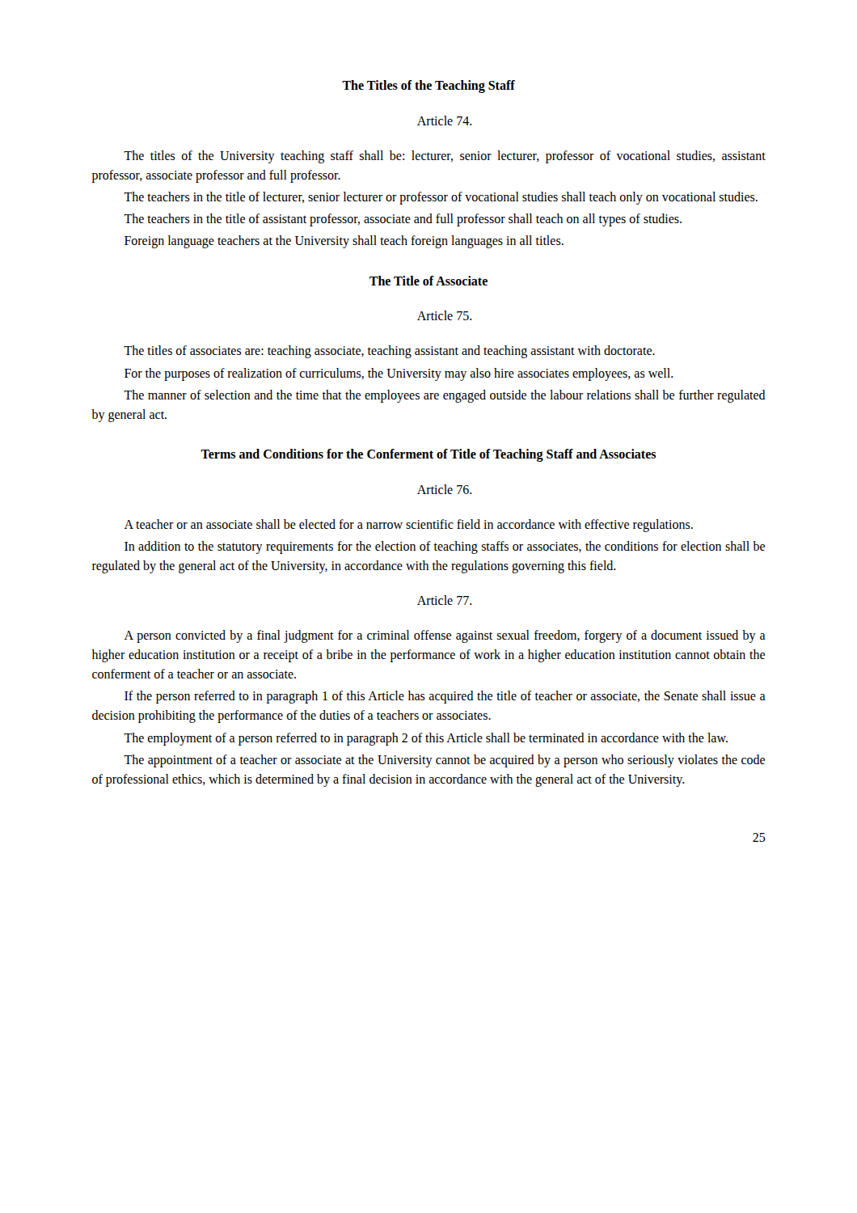The Titles of the Teaching Staff
Article 74.
The titles of the University teaching staff shall be: lecturer, senior lecturer, professor of vocational studies, assistant professor, associate professor and full professor.
The teachers in the title of lecturer, senior lecturer or professor of vocational studies shall teach only on vocational studies.
The teachers in the title of assistant professor, associate and full professor shall teach on all types of studies.
Foreign language teachers at the University shall teach foreign languages in all titles.
The Title of Associate
Article 75.
The titles of associates are: teaching associate, teaching assistant and teaching assistant with doctorate.
For the purposes of realization of curriculums, the University may also hire associates employees, as well.
The manner of selection and the time that the employees are engaged outside the labour relations shall be further regulated by general act.
Terms and Conditions for the Conferment of Title of Teaching Staff and Associates
Article 76.
A teacher or an associate shall be elected for a narrow scientific field in accordance with effective regulations.
In addition to the statutory requirements for the election of teaching staffs or associates, the conditions for election shall be regulated by the general act of the University, in accordance with the regulations governing this field.
Article 77.
A person convicted by a final judgment for a criminal offense against sexual freedom, forgery of a document issued by a higher education institution or a receipt of a bribe in the performance of work in a higher education institution cannot obtain the conferment of a teacher or an associate.
If the person referred to in paragraph 1 of this Article has acquired the title of teacher or associate, the Senate shall issue a decision prohibiting the performance of the duties of a teachers or associates.
The employment of a person referred to in paragraph 2 of this Article shall be terminated in accordance with the law.
The appointment of a teacher or associate at the University cannot be acquired by a person who seriously violates the code of professional ethics, which is determined by a final decision in accordance with the general act of the University.
25